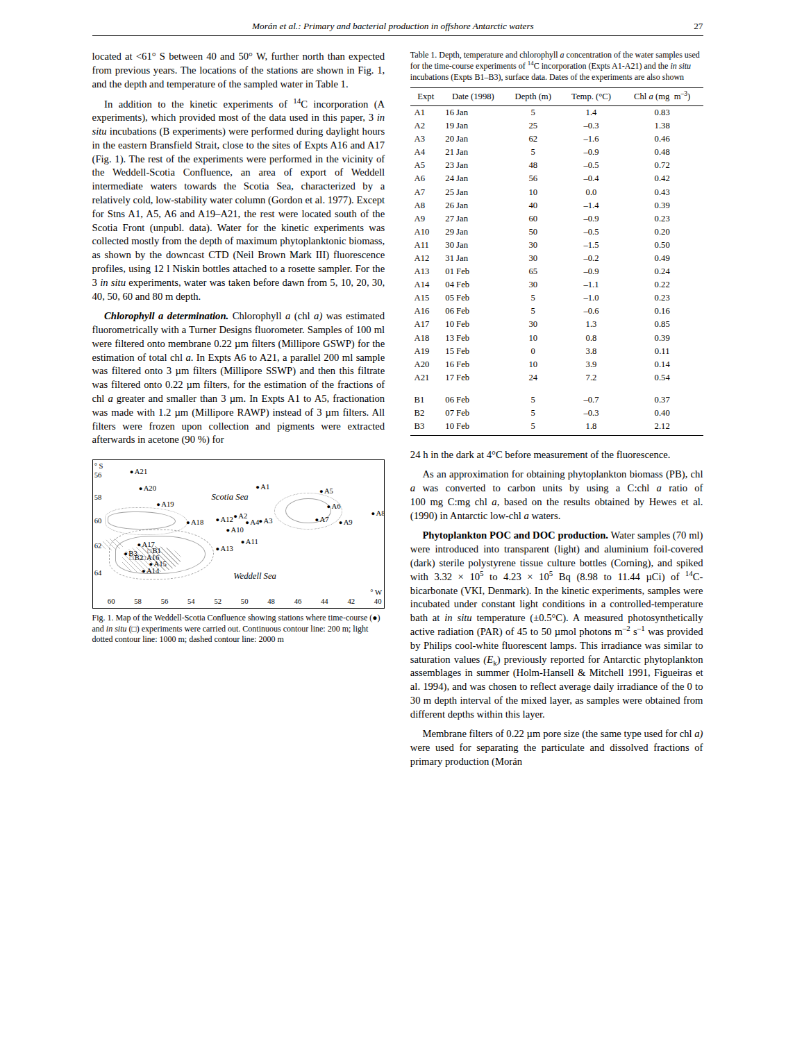Morán et al.: Primary and bacterial production in offshore Antarctic waters 27
located at <61° S between 40 and 50° W, further north than expected from previous years. The locations of the stations are shown in Fig. 1, and the depth and temperature of the sampled water in Table 1.
In addition to the kinetic experiments of 14C incorporation (A experiments), which provided most of the data used in this paper, 3 in situ incubations (B experiments) were performed during daylight hours in the eastern Bransfield Strait, close to the sites of Expts A16 and A17 (Fig. 1). The rest of the experiments were performed in the vicinity of the Weddell-Scotia Confluence, an area of export of Weddell intermediate waters towards the Scotia Sea, characterized by a relatively cold, low-stability water column (Gordon et al. 1977). Except for Stns A1, A5, A6 and A19–A21, the rest were located south of the Scotia Front (unpubl. data). Water for the kinetic experiments was collected mostly from the depth of maximum phytoplanktonic biomass, as shown by the downcast CTD (Neil Brown Mark III) fluorescence profiles, using 12 l Niskin bottles attached to a rosette sampler. For the 3 in situ experiments, water was taken before dawn from 5, 10, 20, 30, 40, 50, 60 and 80 m depth.
Chlorophyll a determination. Chlorophyll a (chl a) was estimated fluorometrically with a Turner Designs fluorometer. Samples of 100 ml were filtered onto membrane 0.22 µm filters (Millipore GSWP) for the estimation of total chl a. In Expts A6 to A21, a parallel 200 ml sample was filtered onto 3 µm filters (Millipore SSWP) and then this filtrate was filtered onto 0.22 µm filters, for the estimation of the fractions of chl a greater and smaller than 3 µm. In Expts A1 to A5, fractionation was made with 1.2 µm (Millipore RAWP) instead of 3 µm filters. All filters were frozen upon collection and pigments were extracted afterwards in acetone (90 %) for
° S 56 58 60 62 64 60 58 56 54 52 50 48 46 44 42 40 ° W Scotia Sea Weddell Sea A21 A20 A19 A1 A5 A6 A8 A7 A9 A2 A3 A4 A12 A18 A10 A11 A13 A17 B1 B3 B2 A16 A15 A14
Fig. 1. Map of the Weddell-Scotia Confluence showing stations where time-course (●) and in situ (□) experiments were carried out. Continuous contour line: 200 m; light dotted contour line: 1000 m; dashed contour line: 2000 m
Table 1. Depth, temperature and chlorophyll a concentration of the water samples used for the time-course experiments of 14 C incorporation (Expts A1-A21) and the in situ incubations (Expts B1–B3), surface data. Dates of the experiments are also shown
| Expt | Date (1998) | Depth (m) | Temp. (°C) | Chl a (mg m –3 ) |
| --- | --- | --- | --- | --- |
| A1 | 16 Jan | 5 | 1.4 | 0.83 |
| A2 | 19 Jan | 25 | –0.3 | 1.38 |
| A3 | 20 Jan | 62 | –1.6 | 0.46 |
| A4 | 21 Jan | 5 | –0.9 | 0.48 |
| A5 | 23 Jan | 48 | –0.5 | 0.72 |
| A6 | 24 Jan | 56 | –0.4 | 0.42 |
| A7 | 25 Jan | 10 | 0.0 | 0.43 |
| A8 | 26 Jan | 40 | –1.4 | 0.39 |
| A9 | 27 Jan | 60 | –0.9 | 0.23 |
| A10 | 29 Jan | 50 | –0.5 | 0.20 |
| A11 | 30 Jan | 30 | –1.5 | 0.50 |
| A12 | 31 Jan | 30 | –0.2 | 0.49 |
| A13 | 01 Feb | 65 | –0.9 | 0.24 |
| A14 | 04 Feb | 30 | –1.1 | 0.22 |
| A15 | 05 Feb | 5 | –1.0 | 0.23 |
| A16 | 06 Feb | 5 | –0.6 | 0.16 |
| A17 | 10 Feb | 30 | 1.3 | 0.85 |
| A18 | 13 Feb | 10 | 0.8 | 0.39 |
| A19 | 15 Feb | 0 | 3.8 | 0.11 |
| A20 | 16 Feb | 10 | 3.9 | 0.14 |
| A21 | 17 Feb | 24 | 7.2 | 0.54 |
| B1 | 06 Feb | 5 | –0.7 | 0.37 |
| B2 | 07 Feb | 5 | –0.3 | 0.40 |
| B3 | 10 Feb | 5 | 1.8 | 2.12 |
24 h in the dark at 4°C before measurement of the fluorescence.
As an approximation for obtaining phytoplankton biomass (PB), chl a was converted to carbon units by using a C:chl a ratio of 100 mg C:mg chl a, based on the results obtained by Hewes et al. (1990) in Antarctic low-chl a waters.
Phytoplankton POC and DOC production. Water samples (70 ml) were introduced into transparent (light) and aluminium foil-covered (dark) sterile polystyrene tissue culture bottles (Corning), and spiked with 3.32 × 105 to 4.23 × 105 Bq (8.98 to 11.44 µCi) of 14C-bicarbonate (VKI, Denmark). In the kinetic experiments, samples were incubated under constant light conditions in a controlled-temperature bath at in situ temperature (±0.5°C). A measured photosynthetically active radiation (PAR) of 45 to 50 µmol photons m–2 s–1 was provided by Philips cool-white fluorescent lamps. This irradiance was similar to saturation values (Ek) previously reported for Antarctic phytoplankton assemblages in summer (Holm-Hansell & Mitchell 1991, Figueiras et al. 1994), and was chosen to reflect average daily irradiance of the 0 to 30 m depth interval of the mixed layer, as samples were obtained from different depths within this layer.
Membrane filters of 0.22 µm pore size (the same type used for chl a) were used for separating the particulate and dissolved fractions of primary production (Morán